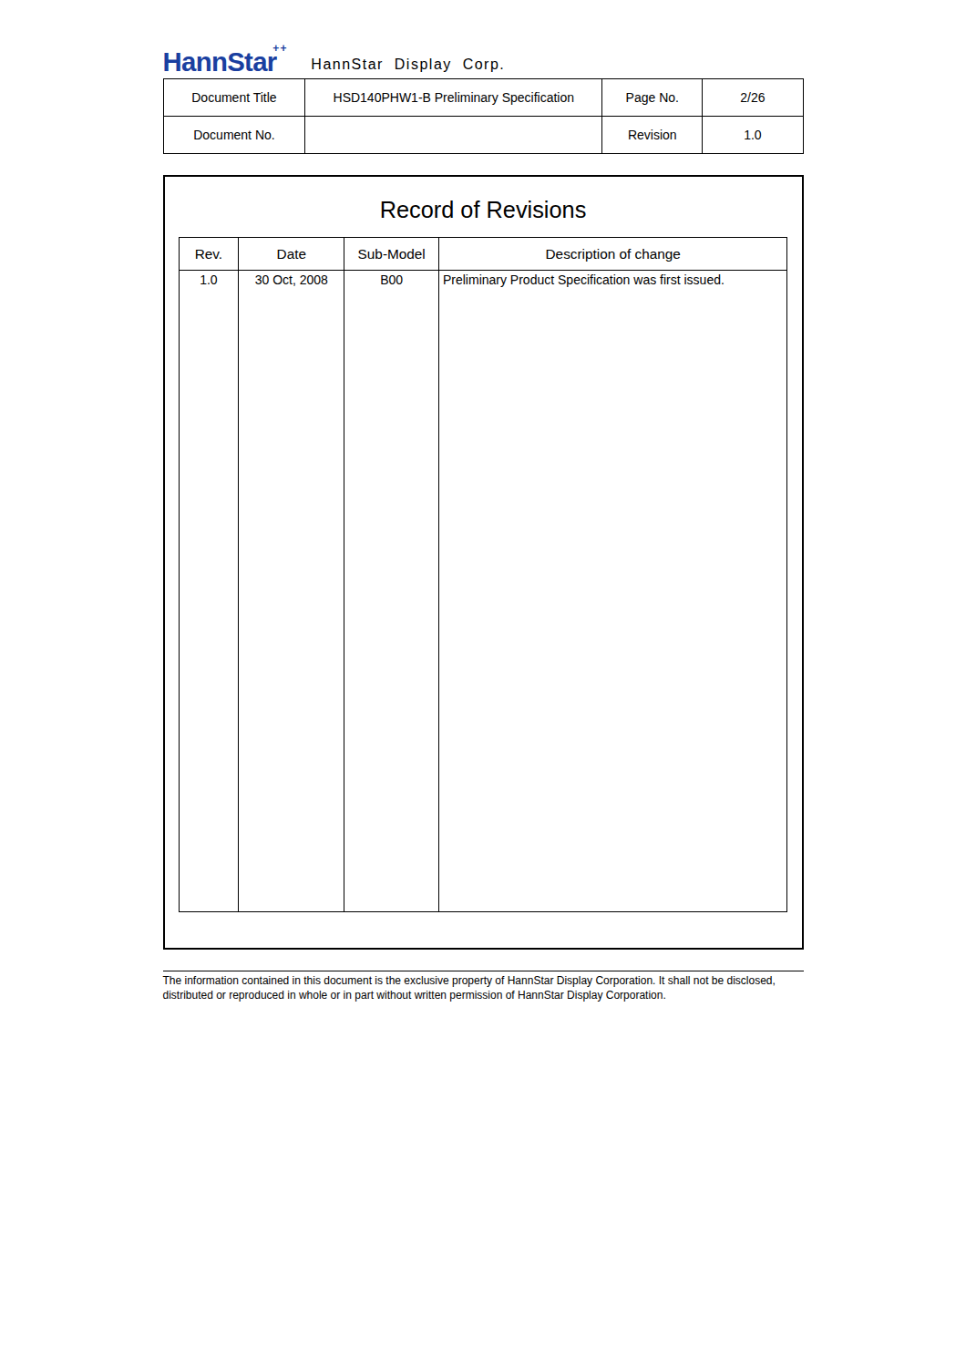+ +Hann Star
HannStar Display Corp.
| Document Title | HSD140PHW1-B Preliminary Specification | Page No. | 2/26 |
| Document No. | | Revision | 1.0 |
Record of Revisions
| Rev. | Date | Sub-Model | Description of change |
| --- | --- | --- | --- |
| 1.0 | 30 Oct, 2008 | B00 | Preliminary Product Specification was first issued. |
The information contained in this document is the exclusive property of HannStar Display Corporation. It shall not be disclosed, distributed or reproduced in whole or in part without written permission of HannStar Display Corporation.